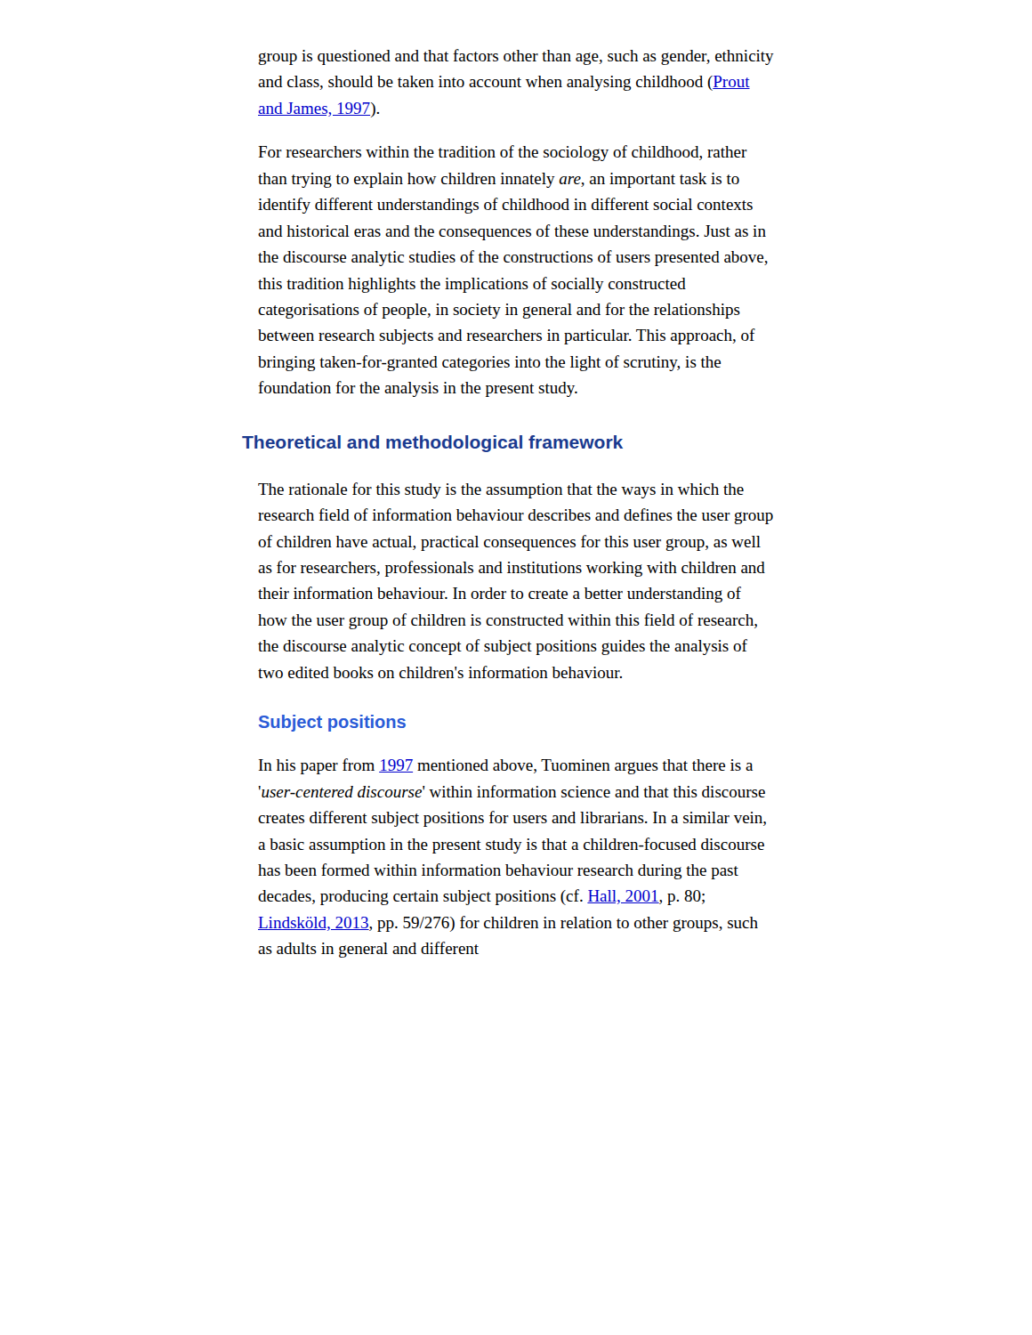group is questioned and that factors other than age, such as gender, ethnicity and class, should be taken into account when analysing childhood (Prout and James, 1997).
For researchers within the tradition of the sociology of childhood, rather than trying to explain how children innately are, an important task is to identify different understandings of childhood in different social contexts and historical eras and the consequences of these understandings. Just as in the discourse analytic studies of the constructions of users presented above, this tradition highlights the implications of socially constructed categorisations of people, in society in general and for the relationships between research subjects and researchers in particular. This approach, of bringing taken-for-granted categories into the light of scrutiny, is the foundation for the analysis in the present study.
Theoretical and methodological framework
The rationale for this study is the assumption that the ways in which the research field of information behaviour describes and defines the user group of children have actual, practical consequences for this user group, as well as for researchers, professionals and institutions working with children and their information behaviour. In order to create a better understanding of how the user group of children is constructed within this field of research, the discourse analytic concept of subject positions guides the analysis of two edited books on children's information behaviour.
Subject positions
In his paper from 1997 mentioned above, Tuominen argues that there is a 'user-centered discourse' within information science and that this discourse creates different subject positions for users and librarians. In a similar vein, a basic assumption in the present study is that a children-focused discourse has been formed within information behaviour research during the past decades, producing certain subject positions (cf. Hall, 2001, p. 80; Lindsköld, 2013, pp. 59/276) for children in relation to other groups, such as adults in general and different